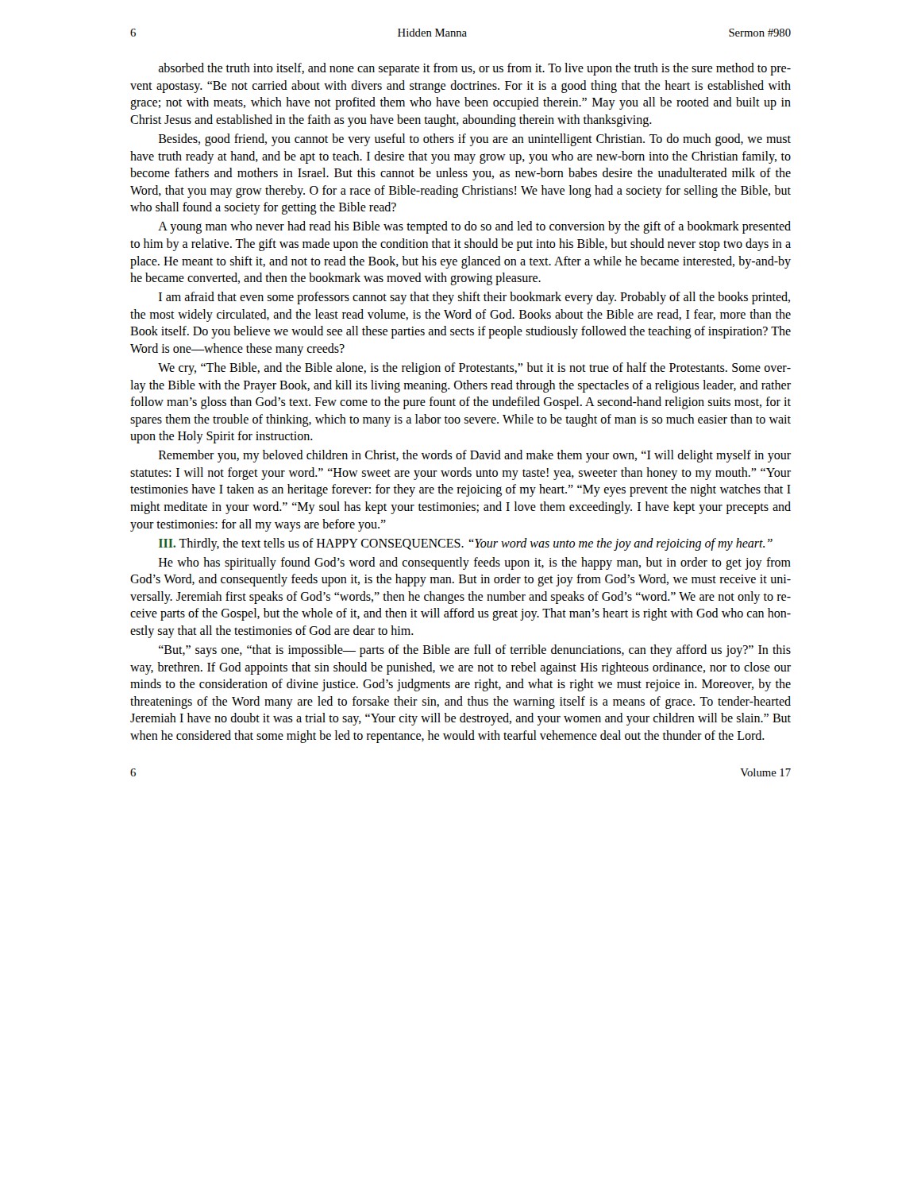6 Hidden Manna Sermon #980
absorbed the truth into itself, and none can separate it from us, or us from it. To live upon the truth is the sure method to prevent apostasy. “Be not carried about with divers and strange doctrines. For it is a good thing that the heart is established with grace; not with meats, which have not profited them who have been occupied therein.” May you all be rooted and built up in Christ Jesus and established in the faith as you have been taught, abounding therein with thanksgiving.
Besides, good friend, you cannot be very useful to others if you are an unintelligent Christian. To do much good, we must have truth ready at hand, and be apt to teach. I desire that you may grow up, you who are new-born into the Christian family, to become fathers and mothers in Israel. But this cannot be unless you, as new-born babes desire the unadulterated milk of the Word, that you may grow thereby. O for a race of Bible-reading Christians! We have long had a society for selling the Bible, but who shall found a society for getting the Bible read?
A young man who never had read his Bible was tempted to do so and led to conversion by the gift of a bookmark presented to him by a relative. The gift was made upon the condition that it should be put into his Bible, but should never stop two days in a place. He meant to shift it, and not to read the Book, but his eye glanced on a text. After a while he became interested, by-and-by he became converted, and then the bookmark was moved with growing pleasure.
I am afraid that even some professors cannot say that they shift their bookmark every day. Probably of all the books printed, the most widely circulated, and the least read volume, is the Word of God. Books about the Bible are read, I fear, more than the Book itself. Do you believe we would see all these parties and sects if people studiously followed the teaching of inspiration? The Word is one—whence these many creeds?
We cry, “The Bible, and the Bible alone, is the religion of Protestants,” but it is not true of half the Protestants. Some overlay the Bible with the Prayer Book, and kill its living meaning. Others read through the spectacles of a religious leader, and rather follow man’s gloss than God’s text. Few come to the pure fount of the undefiled Gospel. A second-hand religion suits most, for it spares them the trouble of thinking, which to many is a labor too severe. While to be taught of man is so much easier than to wait upon the Holy Spirit for instruction.
Remember you, my beloved children in Christ, the words of David and make them your own, “I will delight myself in your statutes: I will not forget your word.” “How sweet are your words unto my taste! yea, sweeter than honey to my mouth.” “Your testimonies have I taken as an heritage forever: for they are the rejoicing of my heart.” “My eyes prevent the night watches that I might meditate in your word.” “My soul has kept your testimonies; and I love them exceedingly. I have kept your precepts and your testimonies: for all my ways are before you.”
III. Thirdly, the text tells us of HAPPY CONSEQUENCES. “Your word was unto me the joy and rejoicing of my heart.”
He who has spiritually found God’s word and consequently feeds upon it, is the happy man, but in order to get joy from God’s Word, and consequently feeds upon it, is the happy man. But in order to get joy from God’s Word, we must receive it universally. Jeremiah first speaks of God’s “words,” then he changes the number and speaks of God’s “word.” We are not only to receive parts of the Gospel, but the whole of it, and then it will afford us great joy. That man’s heart is right with God who can honestly say that all the testimonies of God are dear to him.
“But,” says one, “that is impossible— parts of the Bible are full of terrible denunciations, can they afford us joy?” In this way, brethren. If God appoints that sin should be punished, we are not to rebel against His righteous ordinance, nor to close our minds to the consideration of divine justice. God’s judgments are right, and what is right we must rejoice in. Moreover, by the threatenings of the Word many are led to forsake their sin, and thus the warning itself is a means of grace. To tender-hearted Jeremiah I have no doubt it was a trial to say, “Your city will be destroyed, and your women and your children will be slain.” But when he considered that some might be led to repentance, he would with tearful vehemence deal out the thunder of the Lord.
6 Volume 17